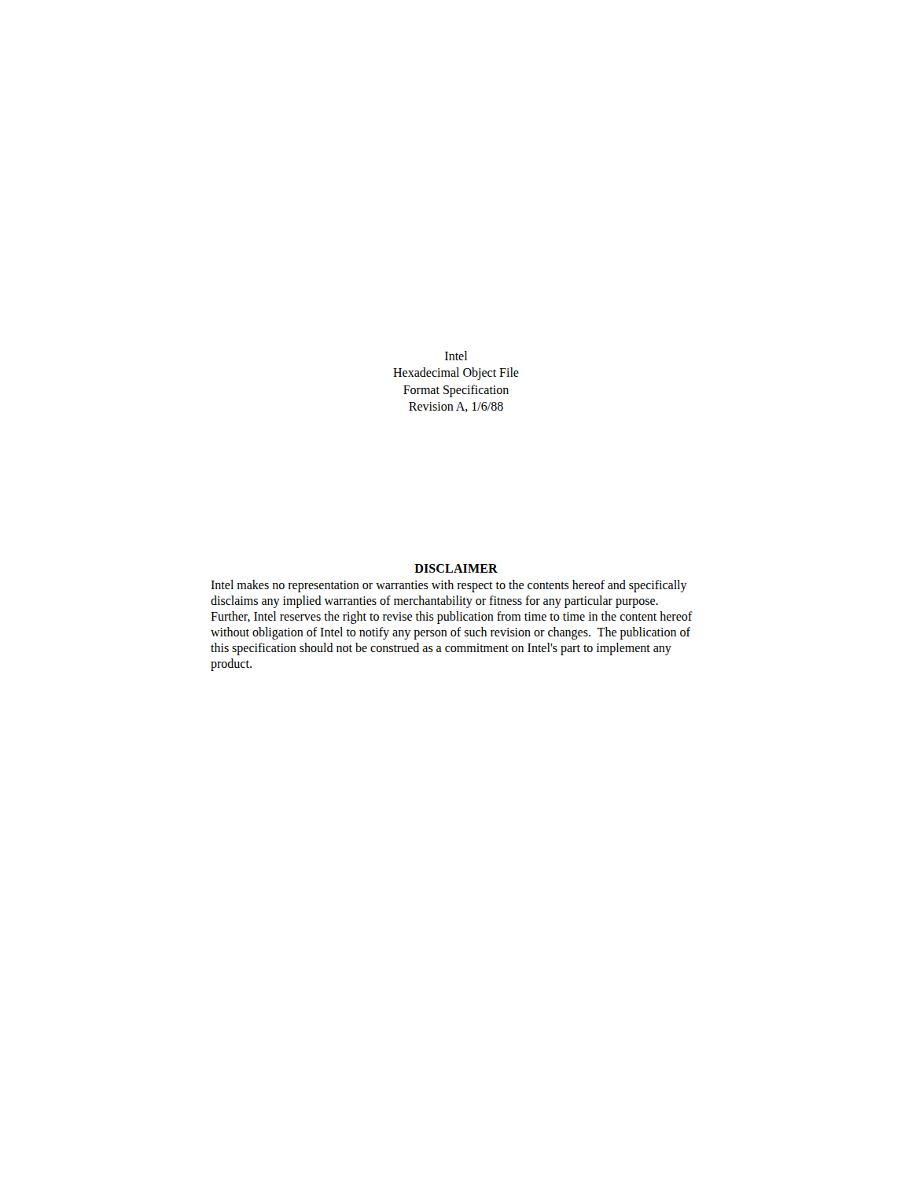Intel
Hexadecimal Object File
Format Specification
Revision A, 1/6/88
DISCLAIMER
Intel makes no representation or warranties with respect to the contents hereof and specifically disclaims any implied warranties of merchantability or fitness for any particular purpose. Further, Intel reserves the right to revise this publication from time to time in the content hereof without obligation of Intel to notify any person of such revision or changes. The publication of this specification should not be construed as a commitment on Intel's part to implement any product.